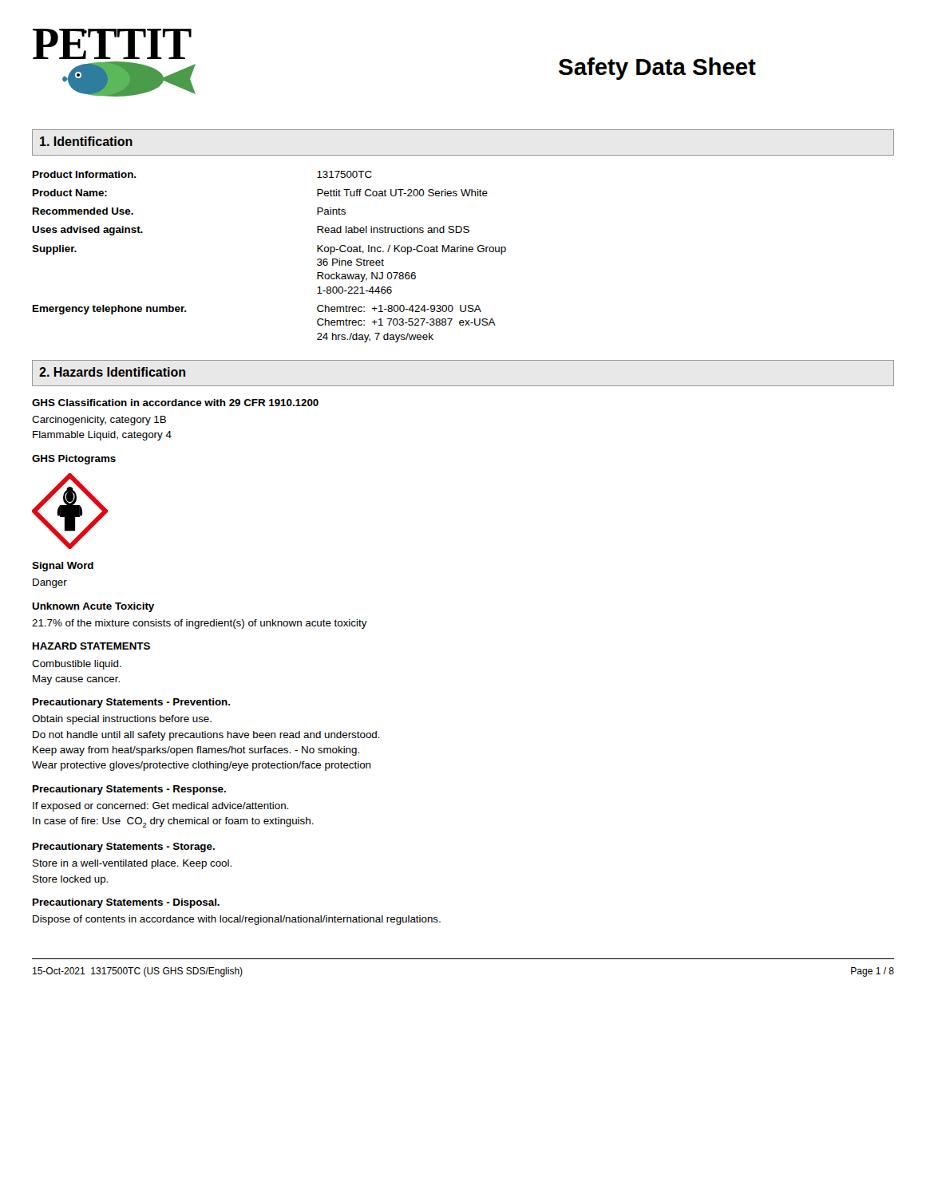PETTIT··
Safety Data Sheet
1. Identification
| Product Information. | 1317500TC |
| Product Name: | Pettit Tuff Coat UT-200 Series White |
| Recommended Use. | Paints |
| Uses advised against. | Read label instructions and SDS |
| Supplier. | Kop-Coat, Inc. / Kop-Coat Marine Group 36 Pine Street Rockaway, NJ 07866 1-800-221-4466 |
| Emergency telephone number. | Chemtrec: +1-800-424-9300 USA Chemtrec: +1 703-527-3887 ex-USA 24 hrs./day, 7 days/week |
2. Hazards Identification
GHS Classification in accordance with 29 CFR 1910.1200
Carcinogenicity, category 1B
Flammable Liquid, category 4
GHS Pictograms
Signal Word
Danger
Unknown Acute Toxicity
21.7% of the mixture consists of ingredient(s) of unknown acute toxicity
HAZARD STATEMENTS
Combustible liquid.
May cause cancer.
Precautionary Statements - Prevention.
Obtain special instructions before use.
Do not handle until all safety precautions have been read and understood.
Keep away from heat/sparks/open flames/hot surfaces. - No smoking.
Wear protective gloves/protective clothing/eye protection/face protection
Precautionary Statements - Response.
If exposed or concerned: Get medical advice/attention.
In case of fire: Use CO2 dry chemical or foam to extinguish.
Precautionary Statements - Storage.
Store in a well-ventilated place. Keep cool.
Store locked up.
Precautionary Statements - Disposal.
Dispose of contents in accordance with local/regional/national/international regulations.
15-Oct-2021 1317500TC (US GHS SDS/English) Page 1 / 8